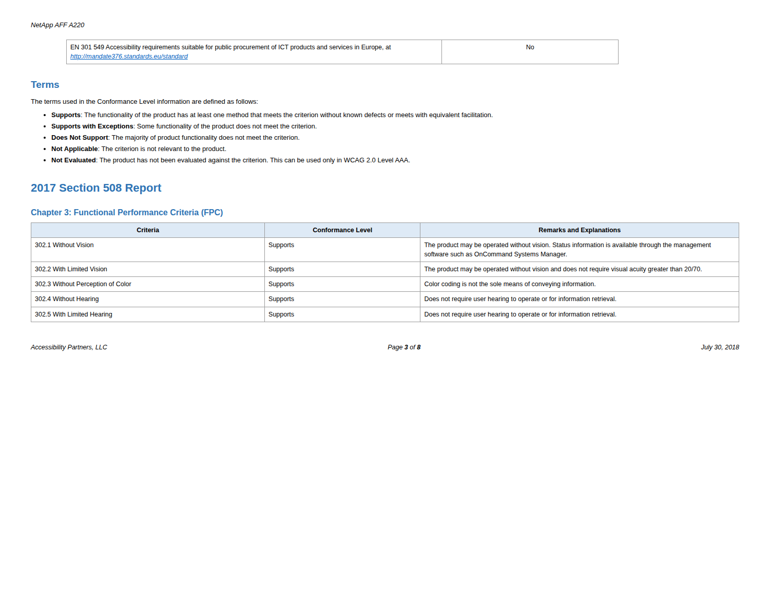NetApp AFF A220
| EN 301 549 Accessibility requirements suitable for public procurement of ICT products and services in Europe, at http://mandate376.standards.eu/standard | No |
Terms
The terms used in the Conformance Level information are defined as follows:
Supports: The functionality of the product has at least one method that meets the criterion without known defects or meets with equivalent facilitation.
Supports with Exceptions: Some functionality of the product does not meet the criterion.
Does Not Support: The majority of product functionality does not meet the criterion.
Not Applicable: The criterion is not relevant to the product.
Not Evaluated: The product has not been evaluated against the criterion. This can be used only in WCAG 2.0 Level AAA.
2017 Section 508 Report
Chapter 3: Functional Performance Criteria (FPC)
| Criteria | Conformance Level | Remarks and Explanations |
| --- | --- | --- |
| 302.1 Without Vision | Supports | The product may be operated without vision. Status information is available through the management software such as OnCommand Systems Manager. |
| 302.2 With Limited Vision | Supports | The product may be operated without vision and does not require visual acuity greater than 20/70. |
| 302.3 Without Perception of Color | Supports | Color coding is not the sole means of conveying information. |
| 302.4 Without Hearing | Supports | Does not require user hearing to operate or for information retrieval. |
| 302.5 With Limited Hearing | Supports | Does not require user hearing to operate or for information retrieval. |
Accessibility Partners, LLC Page 3 of 8 July 30, 2018